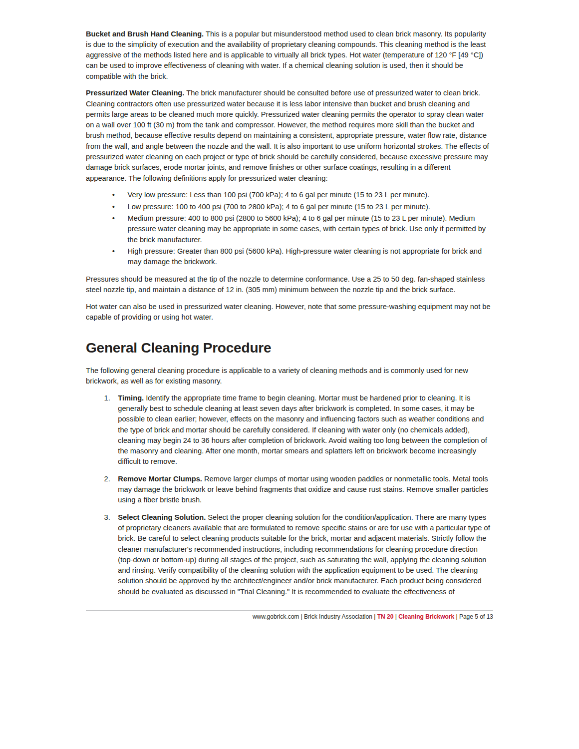Bucket and Brush Hand Cleaning. This is a popular but misunderstood method used to clean brick masonry. Its popularity is due to the simplicity of execution and the availability of proprietary cleaning compounds. This cleaning method is the least aggressive of the methods listed here and is applicable to virtually all brick types. Hot water (temperature of 120 °F [49 °C]) can be used to improve effectiveness of cleaning with water. If a chemical cleaning solution is used, then it should be compatible with the brick.
Pressurized Water Cleaning. The brick manufacturer should be consulted before use of pressurized water to clean brick. Cleaning contractors often use pressurized water because it is less labor intensive than bucket and brush cleaning and permits large areas to be cleaned much more quickly. Pressurized water cleaning permits the operator to spray clean water on a wall over 100 ft (30 m) from the tank and compressor. However, the method requires more skill than the bucket and brush method, because effective results depend on maintaining a consistent, appropriate pressure, water flow rate, distance from the wall, and angle between the nozzle and the wall. It is also important to use uniform horizontal strokes. The effects of pressurized water cleaning on each project or type of brick should be carefully considered, because excessive pressure may damage brick surfaces, erode mortar joints, and remove finishes or other surface coatings, resulting in a different appearance. The following definitions apply for pressurized water cleaning:
Very low pressure: Less than 100 psi (700 kPa); 4 to 6 gal per minute (15 to 23 L per minute).
Low pressure: 100 to 400 psi (700 to 2800 kPa); 4 to 6 gal per minute (15 to 23 L per minute).
Medium pressure: 400 to 800 psi (2800 to 5600 kPa); 4 to 6 gal per minute (15 to 23 L per minute). Medium pressure water cleaning may be appropriate in some cases, with certain types of brick. Use only if permitted by the brick manufacturer.
High pressure: Greater than 800 psi (5600 kPa). High-pressure water cleaning is not appropriate for brick and may damage the brickwork.
Pressures should be measured at the tip of the nozzle to determine conformance. Use a 25 to 50 deg. fan-shaped stainless steel nozzle tip, and maintain a distance of 12 in. (305 mm) minimum between the nozzle tip and the brick surface.
Hot water can also be used in pressurized water cleaning. However, note that some pressure-washing equipment may not be capable of providing or using hot water.
General Cleaning Procedure
The following general cleaning procedure is applicable to a variety of cleaning methods and is commonly used for new brickwork, as well as for existing masonry.
Timing. Identify the appropriate time frame to begin cleaning. Mortar must be hardened prior to cleaning. It is generally best to schedule cleaning at least seven days after brickwork is completed. In some cases, it may be possible to clean earlier; however, effects on the masonry and influencing factors such as weather conditions and the type of brick and mortar should be carefully considered. If cleaning with water only (no chemicals added), cleaning may begin 24 to 36 hours after completion of brickwork. Avoid waiting too long between the completion of the masonry and cleaning. After one month, mortar smears and splatters left on brickwork become increasingly difficult to remove.
Remove Mortar Clumps. Remove larger clumps of mortar using wooden paddles or nonmetallic tools. Metal tools may damage the brickwork or leave behind fragments that oxidize and cause rust stains. Remove smaller particles using a fiber bristle brush.
Select Cleaning Solution. Select the proper cleaning solution for the condition/application. There are many types of proprietary cleaners available that are formulated to remove specific stains or are for use with a particular type of brick. Be careful to select cleaning products suitable for the brick, mortar and adjacent materials. Strictly follow the cleaner manufacturer's recommended instructions, including recommendations for cleaning procedure direction (top-down or bottom-up) during all stages of the project, such as saturating the wall, applying the cleaning solution and rinsing. Verify compatibility of the cleaning solution with the application equipment to be used. The cleaning solution should be approved by the architect/engineer and/or brick manufacturer. Each product being considered should be evaluated as discussed in "Trial Cleaning." It is recommended to evaluate the effectiveness of
www.gobrick.com | Brick Industry Association | TN 20 | Cleaning Brickwork | Page 5 of 13